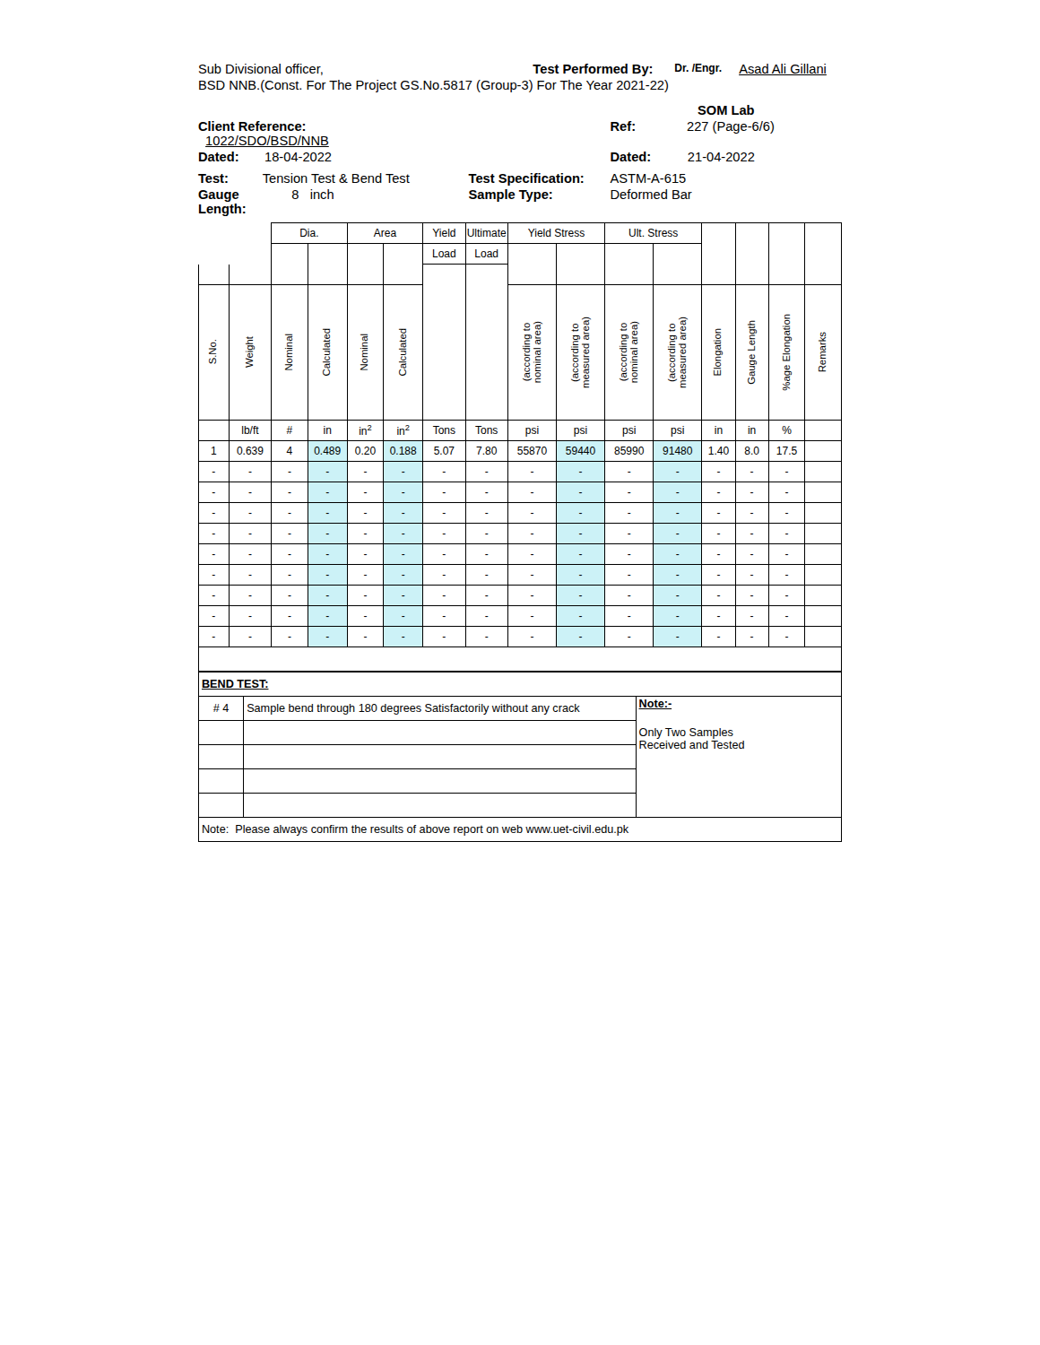| Sub Divisional officer, | Test Performed By: | Dr. /Engr. | Asad Ali Gillani |
| BSD NNB.(Const. For The Project GS.No.5817 (Group-3) For The Year 2021-22) |
| | | SOM Lab |
| Client Reference: 1022/SDO/BSD/NNB | | Ref: 227 (Page-6/6) |
| Dated: 18-04-2022 | | Dated: 21-04-2022 |
| Test: | Tension Test & Bend Test | Test Specification: | ASTM-A-615 |
| Gauge Length: | 8 inch | Sample Type: | Deformed Bar |
| | | Dia. | Area | Yield | Ultimate | Yield Stress | Ult. Stress | | | | |
| | | | | Load | Load | | | | |
| S.No. | Weight | Nominal | Calculated | Nominal | Calculated | | | (according to nominal area) | (according to measured area) | (according to nominal area) | (according to measured area) | Elongation | Gauge Length | %age Elongation | Remarks |
| | lb/ft | # | in | in 2 | in 2 | Tons | Tons | psi | psi | psi | psi | in | in | % | |
| 1 | 0.639 | 4 | 0.489 | 0.20 | 0.188 | 5.07 | 7.80 | 55870 | 59440 | 85990 | 91480 | 1.40 | 8.0 | 17.5 | |
| - | - | - | - | - | - | - | - | - | - | - | - | - | - | - | |
| - | - | - | - | - | - | - | - | - | - | - | - | - | - | - | |
| - | - | - | - | - | - | - | - | - | - | - | - | - | - | - | |
| - | - | - | - | - | - | - | - | - | - | - | - | - | - | - | |
| - | - | - | - | - | - | - | - | - | - | - | - | - | - | - | |
| - | - | - | - | - | - | - | - | - | - | - | - | - | - | - | |
| - | - | - | - | - | - | - | - | - | - | - | - | - | - | - | |
| - | - | - | - | - | - | - | - | - | - | - | - | - | - | - | |
| - | - | - | - | - | - | - | - | - | - | - | - | - | - | - | |
| BEND TEST: | |
| # 4 | Sample bend through 180 degrees Satisfactorily without any crack | Note:- Only Two Samples Received and Tested |
| Note: Please always confirm the results of above report on web www.uet-civil.edu.pk |